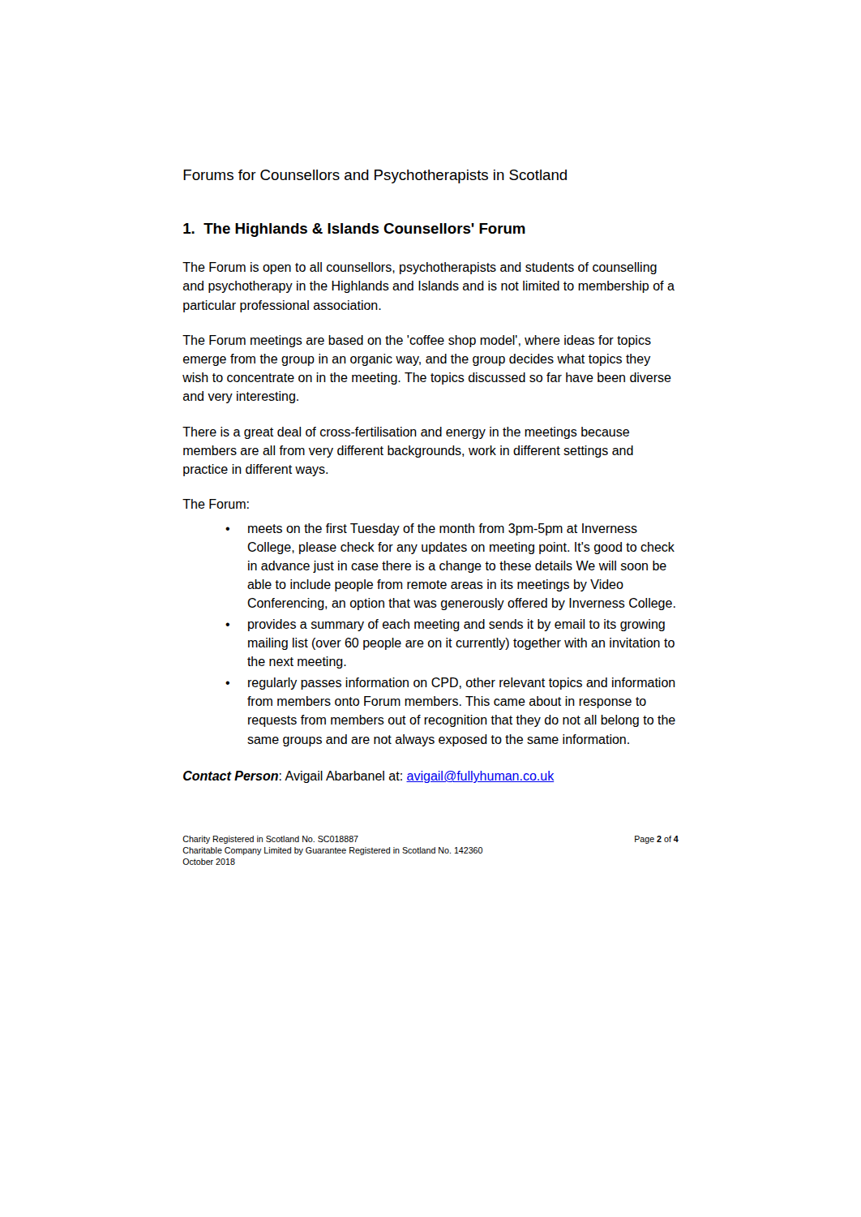Forums for Counsellors and Psychotherapists in Scotland
1. The Highlands & Islands Counsellors' Forum
The Forum is open to all counsellors, psychotherapists and students of counselling and psychotherapy in the Highlands and Islands and is not limited to membership of a particular professional association.
The Forum meetings are based on the 'coffee shop model', where ideas for topics emerge from the group in an organic way, and the group decides what topics they wish to concentrate on in the meeting. The topics discussed so far have been diverse and very interesting.
There is a great deal of cross-fertilisation and energy in the meetings because members are all from very different backgrounds, work in different settings and practice in different ways.
The Forum:
meets on the first Tuesday of the month from 3pm-5pm at Inverness College, please check for any updates on meeting point. It's good to check in advance just in case there is a change to these details We will soon be able to include people from remote areas in its meetings by Video Conferencing, an option that was generously offered by Inverness College.
provides a summary of each meeting and sends it by email to its growing mailing list (over 60 people are on it currently) together with an invitation to the next meeting.
regularly passes information on CPD, other relevant topics and information from members onto Forum members. This came about in response to requests from members out of recognition that they do not all belong to the same groups and are not always exposed to the same information.
Contact Person: Avigail Abarbanel at: avigail@fullyhuman.co.uk
Page 2 of 4
Charity Registered in Scotland No. SC018887
Charitable Company Limited by Guarantee Registered in Scotland No. 142360
October 2018